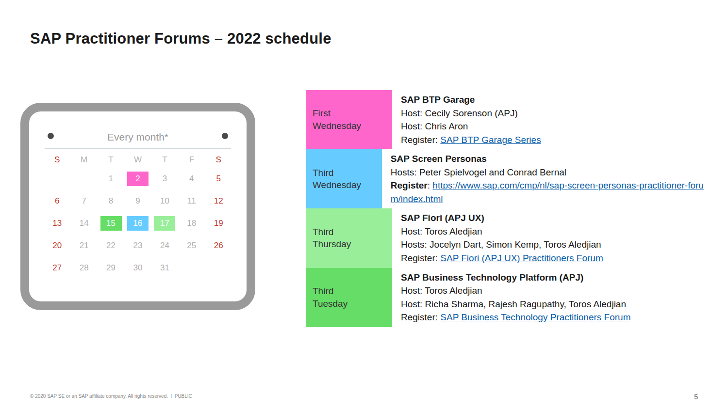SAP Practitioner Forums – 2022 schedule
Every month*
| S | M | T | W | T | F | S |
| --- | --- | --- | --- | --- | --- | --- |
| | | 1 | 2 | 3 | 4 | 5 |
| 6 | 7 | 8 | 9 | 10 | 11 | 12 |
| 13 | 14 | 15 | 16 | 17 | 18 | 19 |
| 20 | 21 | 22 | 23 | 24 | 25 | 26 |
| 27 | 28 | 29 | 30 | 31 | | |
First
Wednesday
SAP BTP Garage
Host: Cecily Sorenson (APJ)
Host: Chris Aron
Register: SAP BTP Garage Series
Third
Wednesday
SAP Screen Personas
Hosts: Peter Spielvogel and Conrad Bernal
Register: https://www.sap.com/cmp/nl/sap-screen-personas-practitioner-forum/index.html
Third
Thursday
SAP Fiori (APJ UX)
Host: Toros Aledjian
Hosts: Jocelyn Dart, Simon Kemp, Toros Aledjian
Register: SAP Fiori (APJ UX) Practitioners Forum
Third
Tuesday
SAP Business Technology Platform (APJ)
Host: Toros Aledjian
Host: Richa Sharma, Rajesh Ragupathy, Toros Aledjian
Register: SAP Business Technology Practitioners Forum
© 2020 SAP SE or an SAP affiliate company. All rights reserved. ǀ PUBLIC
5